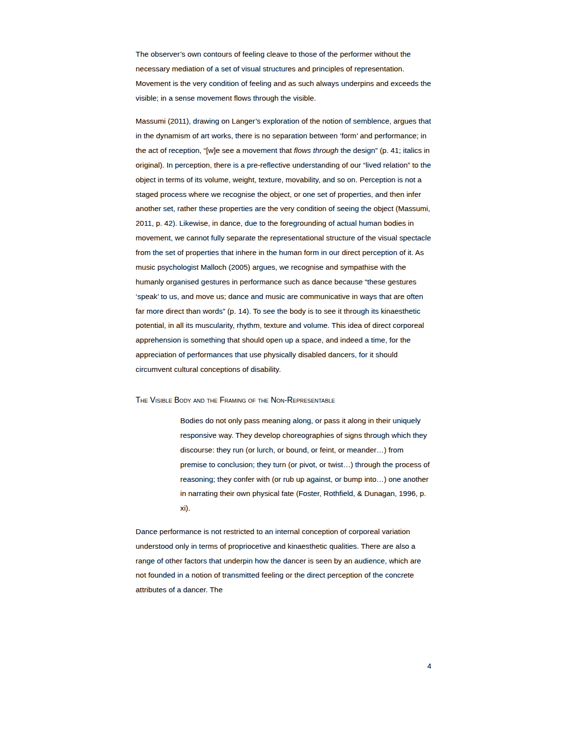The observer’s own contours of feeling cleave to those of the performer without the necessary mediation of a set of visual structures and principles of representation. Movement is the very condition of feeling and as such always underpins and exceeds the visible; in a sense movement flows through the visible.
Massumi (2011), drawing on Langer’s exploration of the notion of semblence, argues that in the dynamism of art works, there is no separation between ‘form’ and performance; in the act of reception, “[w]e see a movement that flows through the design” (p. 41; italics in original). In perception, there is a pre-reflective understanding of our “lived relation” to the object in terms of its volume, weight, texture, movability, and so on. Perception is not a staged process where we recognise the object, or one set of properties, and then infer another set, rather these properties are the very condition of seeing the object (Massumi, 2011, p. 42). Likewise, in dance, due to the foregrounding of actual human bodies in movement, we cannot fully separate the representational structure of the visual spectacle from the set of properties that inhere in the human form in our direct perception of it. As music psychologist Malloch (2005) argues, we recognise and sympathise with the humanly organised gestures in performance such as dance because “these gestures ‘speak’ to us, and move us; dance and music are communicative in ways that are often far more direct than words” (p. 14). To see the body is to see it through its kinaesthetic potential, in all its muscularity, rhythm, texture and volume. This idea of direct corporeal apprehension is something that should open up a space, and indeed a time, for the appreciation of performances that use physically disabled dancers, for it should circumvent cultural conceptions of disability.
The Visible Body and the Framing of the Non-Representable
Bodies do not only pass meaning along, or pass it along in their uniquely responsive way. They develop choreographies of signs through which they discourse: they run (or lurch, or bound, or feint, or meander…) from premise to conclusion; they turn (or pivot, or twist…) through the process of reasoning; they confer with (or rub up against, or bump into…) one another in narrating their own physical fate (Foster, Rothfield, & Dunagan, 1996, p. xi).
Dance performance is not restricted to an internal conception of corporeal variation understood only in terms of propriocetive and kinaesthetic qualities. There are also a range of other factors that underpin how the dancer is seen by an audience, which are not founded in a notion of transmitted feeling or the direct perception of the concrete attributes of a dancer. The
4